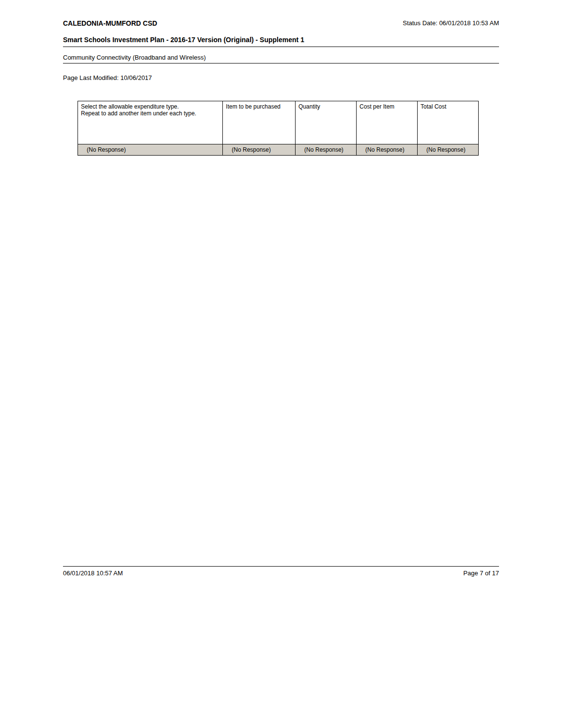CALEDONIA-MUMFORD CSD
Status Date: 06/01/2018 10:53 AM
Smart Schools Investment Plan - 2016-17 Version (Original) - Supplement 1
Community Connectivity (Broadband and Wireless)
Page Last Modified: 10/06/2017
| Select the allowable expenditure type. Repeat to add another item under each type. | Item to be purchased | Quantity | Cost per Item | Total Cost |
| --- | --- | --- | --- | --- |
| (No Response) | (No Response) | (No Response) | (No Response) | (No Response) |
06/01/2018 10:57 AM
Page 7 of 17